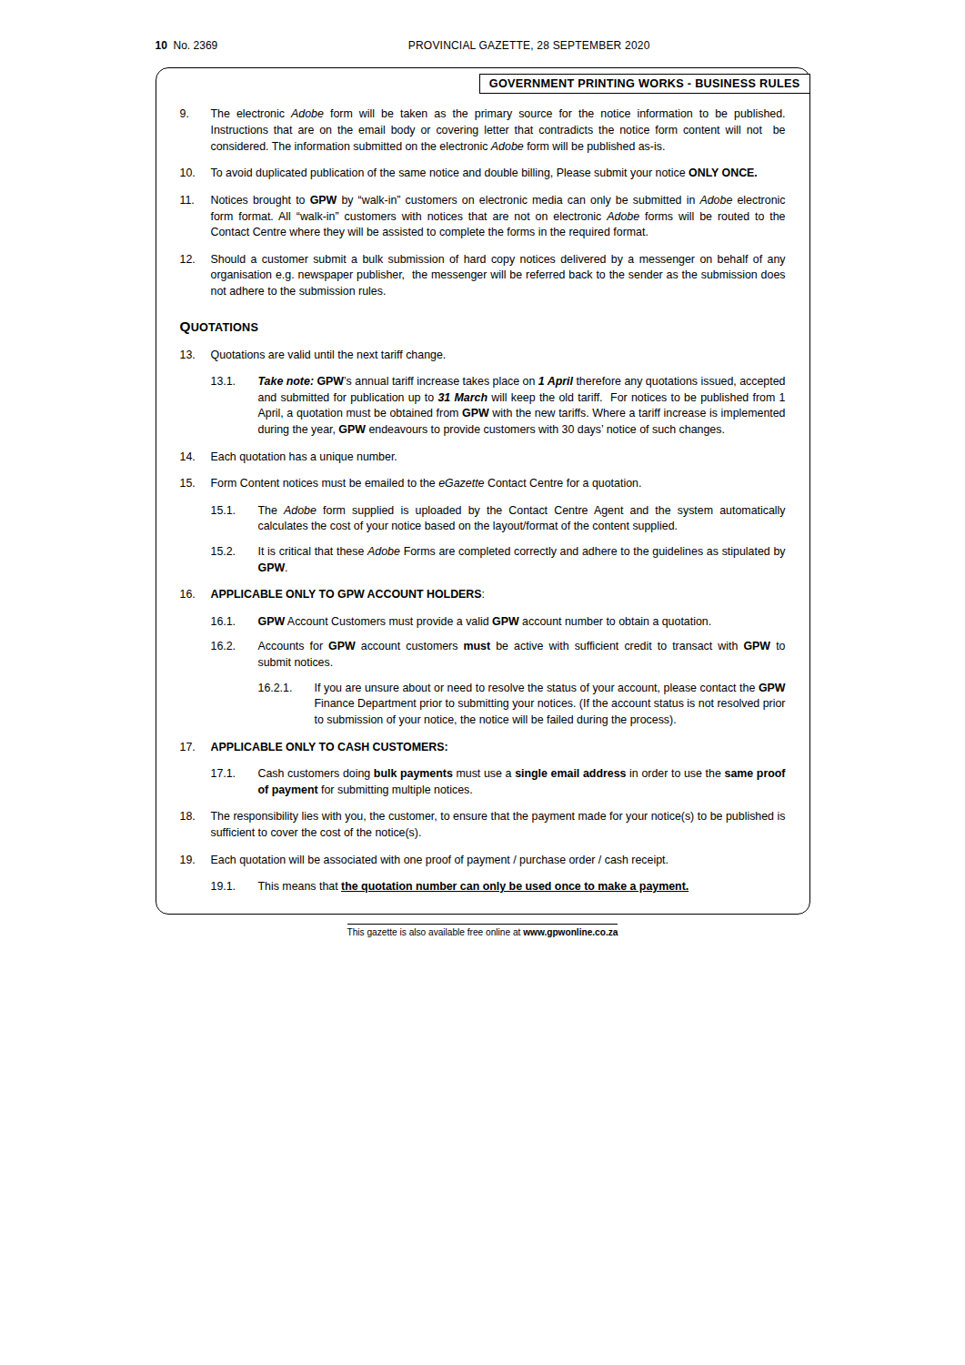10 No. 2369
PROVINCIAL GAZETTE, 28 SEPTEMBER 2020
GOVERNMENT PRINTING WORKS - BUSINESS RULES
9.
The electronic Adobe form will be taken as the primary source for the notice information to be published. Instructions that are on the email body or covering letter that contradicts the notice form content will not be considered. The information submitted on the electronic Adobe form will be published as-is.
10.
To avoid duplicated publication of the same notice and double billing, Please submit your notice ONLY ONCE.
11.
Notices brought to GPW by “walk-in” customers on electronic media can only be submitted in Adobe electronic form format. All “walk-in” customers with notices that are not on electronic Adobe forms will be routed to the Contact Centre where they will be assisted to complete the forms in the required format.
12.
Should a customer submit a bulk submission of hard copy notices delivered by a messenger on behalf of any organisation e.g. newspaper publisher, the messenger will be referred back to the sender as the submission does not adhere to the submission rules.
QUOTATIONS
13.
Quotations are valid until the next tariff change.
13.1.
Take note: GPW’s annual tariff increase takes place on 1 April therefore any quotations issued, accepted and submitted for publication up to 31 March will keep the old tariff. For notices to be published from 1 April, a quotation must be obtained from GPW with the new tariffs. Where a tariff increase is implemented during the year, GPW endeavours to provide customers with 30 days’ notice of such changes.
14.
Each quotation has a unique number.
15.
Form Content notices must be emailed to the eGazette Contact Centre for a quotation.
15.1.
The Adobe form supplied is uploaded by the Contact Centre Agent and the system automatically calculates the cost of your notice based on the layout/format of the content supplied.
15.2.
It is critical that these Adobe Forms are completed correctly and adhere to the guidelines as stipulated by GPW.
16.
APPLICABLE ONLY TO GPW ACCOUNT HOLDERS:
16.1.
GPW Account Customers must provide a valid GPW account number to obtain a quotation.
16.2.
Accounts for GPW account customers must be active with sufficient credit to transact with GPW to submit notices.
16.2.1.
If you are unsure about or need to resolve the status of your account, please contact the GPW Finance Department prior to submitting your notices. (If the account status is not resolved prior to submission of your notice, the notice will be failed during the process).
17.
APPLICABLE ONLY TO CASH CUSTOMERS:
17.1.
Cash customers doing bulk payments must use a single email address in order to use the same proof of payment for submitting multiple notices.
18.
The responsibility lies with you, the customer, to ensure that the payment made for your notice(s) to be published is sufficient to cover the cost of the notice(s).
19.
Each quotation will be associated with one proof of payment / purchase order / cash receipt.
19.1.
This means that the quotation number can only be used once to make a payment.
This gazette is also available free online at www.gpwonline.co.za